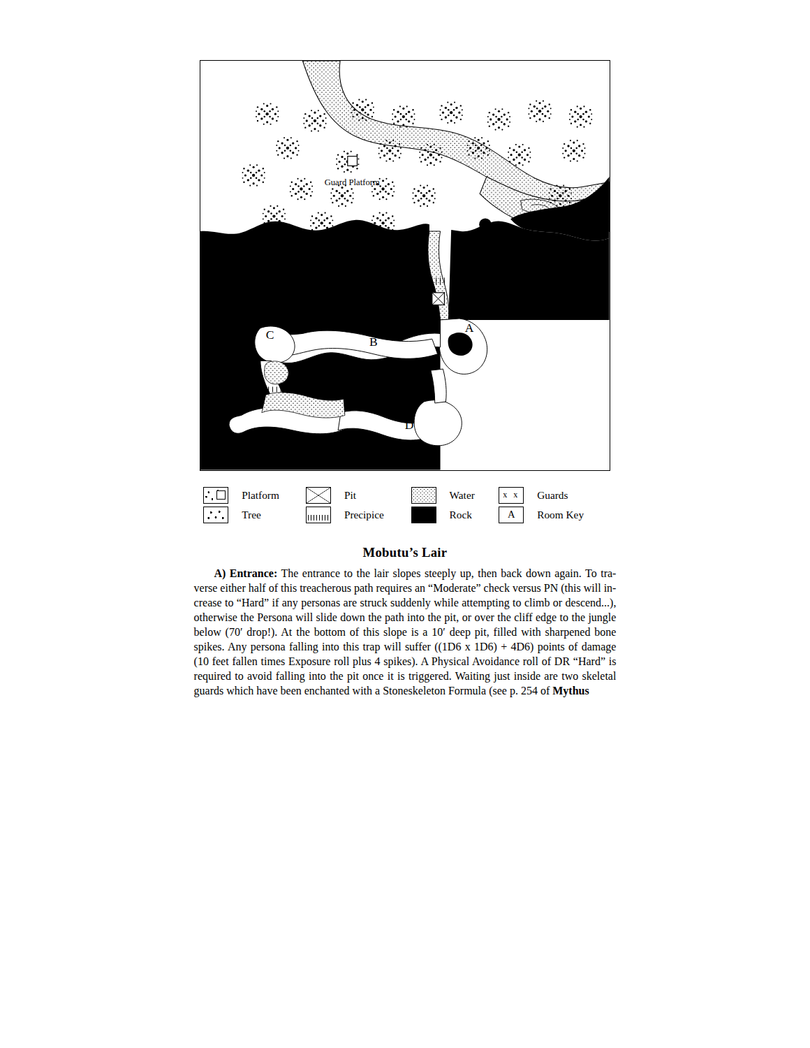Guard Platform x x A B C D E
| | Platform | | Pit | | Water | x x | Guards |
| | Tree | | Precipice | | Rock | A | Room Key |
Mobutu’s Lair
A) Entrance: The entrance to the lair slopes steeply up, then back down again. To traverse either half of this treacherous path requires an “Moderate” check versus PN (this will increase to “Hard” if any personas are struck suddenly while attempting to climb or descend...), otherwise the Persona will slide down the path into the pit, or over the cliff edge to the jungle below (70′ drop!). At the bottom of this slope is a 10′ deep pit, filled with sharpened bone spikes. Any persona falling into this trap will suffer ((1D6 x 1D6) + 4D6) points of damage (10 feet fallen times Exposure roll plus 4 spikes). A Physical Avoidance roll of DR “Hard” is required to avoid falling into the pit once it is triggered. Waiting just inside are two skeletal guards which have been enchanted with a Stoneskeleton Formula (see p. 254 of Mythus